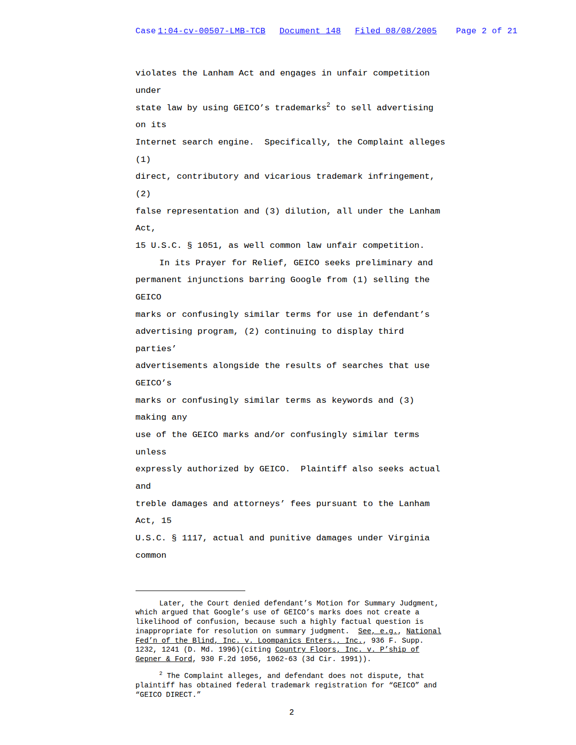Case 1:04-cv-00507-LMB-TCB Document 148 Filed 08/08/2005 Page 2 of 21
violates the Lanham Act and engages in unfair competition under
state law by using GEICO’s trademarks2 to sell advertising on its
Internet search engine. Specifically, the Complaint alleges (1)
direct, contributory and vicarious trademark infringement, (2)
false representation and (3) dilution, all under the Lanham Act,
15 U.S.C. § 1051, as well common law unfair competition.
In its Prayer for Relief, GEICO seeks preliminary and
permanent injunctions barring Google from (1) selling the GEICO
marks or confusingly similar terms for use in defendant’s
advertising program, (2) continuing to display third parties’
advertisements alongside the results of searches that use GEICO’s
marks or confusingly similar terms as keywords and (3) making any
use of the GEICO marks and/or confusingly similar terms unless
expressly authorized by GEICO. Plaintiff also seeks actual and
treble damages and attorneys’ fees pursuant to the Lanham Act, 15
U.S.C. § 1117, actual and punitive damages under Virginia common
Later, the Court denied defendant’s Motion for Summary Judgment, which argued that Google’s use of GEICO’s marks does not create a likelihood of confusion, because such a highly factual question is inappropriate for resolution on summary judgment. See, e.g., National Fed’n of the Blind, Inc. v. Loompanics Enters., Inc., 936 F. Supp. 1232, 1241 (D. Md. 1996)(citing Country Floors, Inc. v. P’ship of Gepner & Ford, 930 F.2d 1056, 1062-63 (3d Cir. 1991)).
2 The Complaint alleges, and defendant does not dispute, that plaintiff has obtained federal trademark registration for “GEICO” and “GEICO DIRECT.”
2